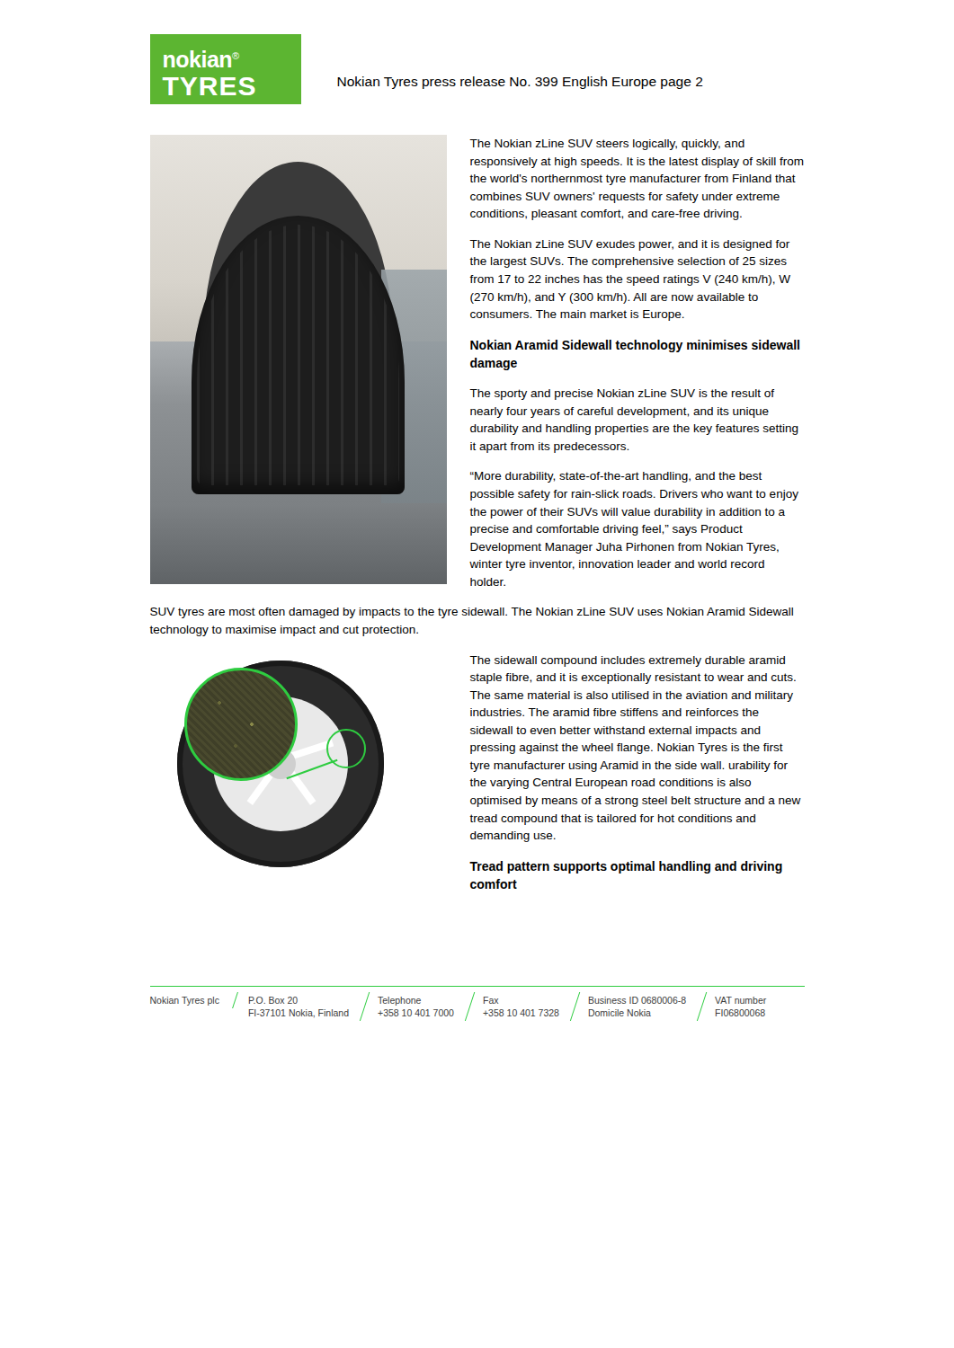nokian® TYRES
Nokian Tyres press release No. 399 English Europe page 2
The Nokian zLine SUV steers logically, quickly, and responsively at high speeds. It is the latest display of skill from the world's northernmost tyre manufacturer from Finland that combines SUV owners' requests for safety under extreme conditions, pleasant comfort, and care-free driving.
The Nokian zLine SUV exudes power, and it is designed for the largest SUVs. The comprehensive selection of 25 sizes from 17 to 22 inches has the speed ratings V (240 km/h), W (270 km/h), and Y (300 km/h). All are now available to consumers. The main market is Europe.
Nokian Aramid Sidewall technology minimises sidewall damage
The sporty and precise Nokian zLine SUV is the result of nearly four years of careful development, and its unique durability and handling properties are the key features setting it apart from its predecessors.
“More durability, state-of-the-art handling, and the best possible safety for rain-slick roads. Drivers who want to enjoy the power of their SUVs will value durability in addition to a precise and comfortable driving feel,” says Product Development Manager Juha Pirhonen from Nokian Tyres, winter tyre inventor, innovation leader and world record holder.
SUV tyres are most often damaged by impacts to the tyre sidewall. The Nokian zLine SUV uses Nokian Aramid Sidewall technology to maximise impact and cut protection.
The sidewall compound includes extremely durable aramid staple fibre, and it is exceptionally resistant to wear and cuts. The same material is also utilised in the aviation and military industries. The aramid fibre stiffens and reinforces the sidewall to even better withstand external impacts and pressing against the wheel flange. Nokian Tyres is the first tyre manufacturer using Aramid in the side wall. urability for the varying Central European road conditions is also optimised by means of a strong steel belt structure and a new tread compound that is tailored for hot conditions and demanding use.
Tread pattern supports optimal handling and driving comfort
Nokian Tyres plc
P.O. Box 20
FI-37101 Nokia, Finland
Telephone
+358 10 401 7000
Fax
+358 10 401 7328
Business ID 0680006-8
Domicile Nokia
VAT number
FI06800068